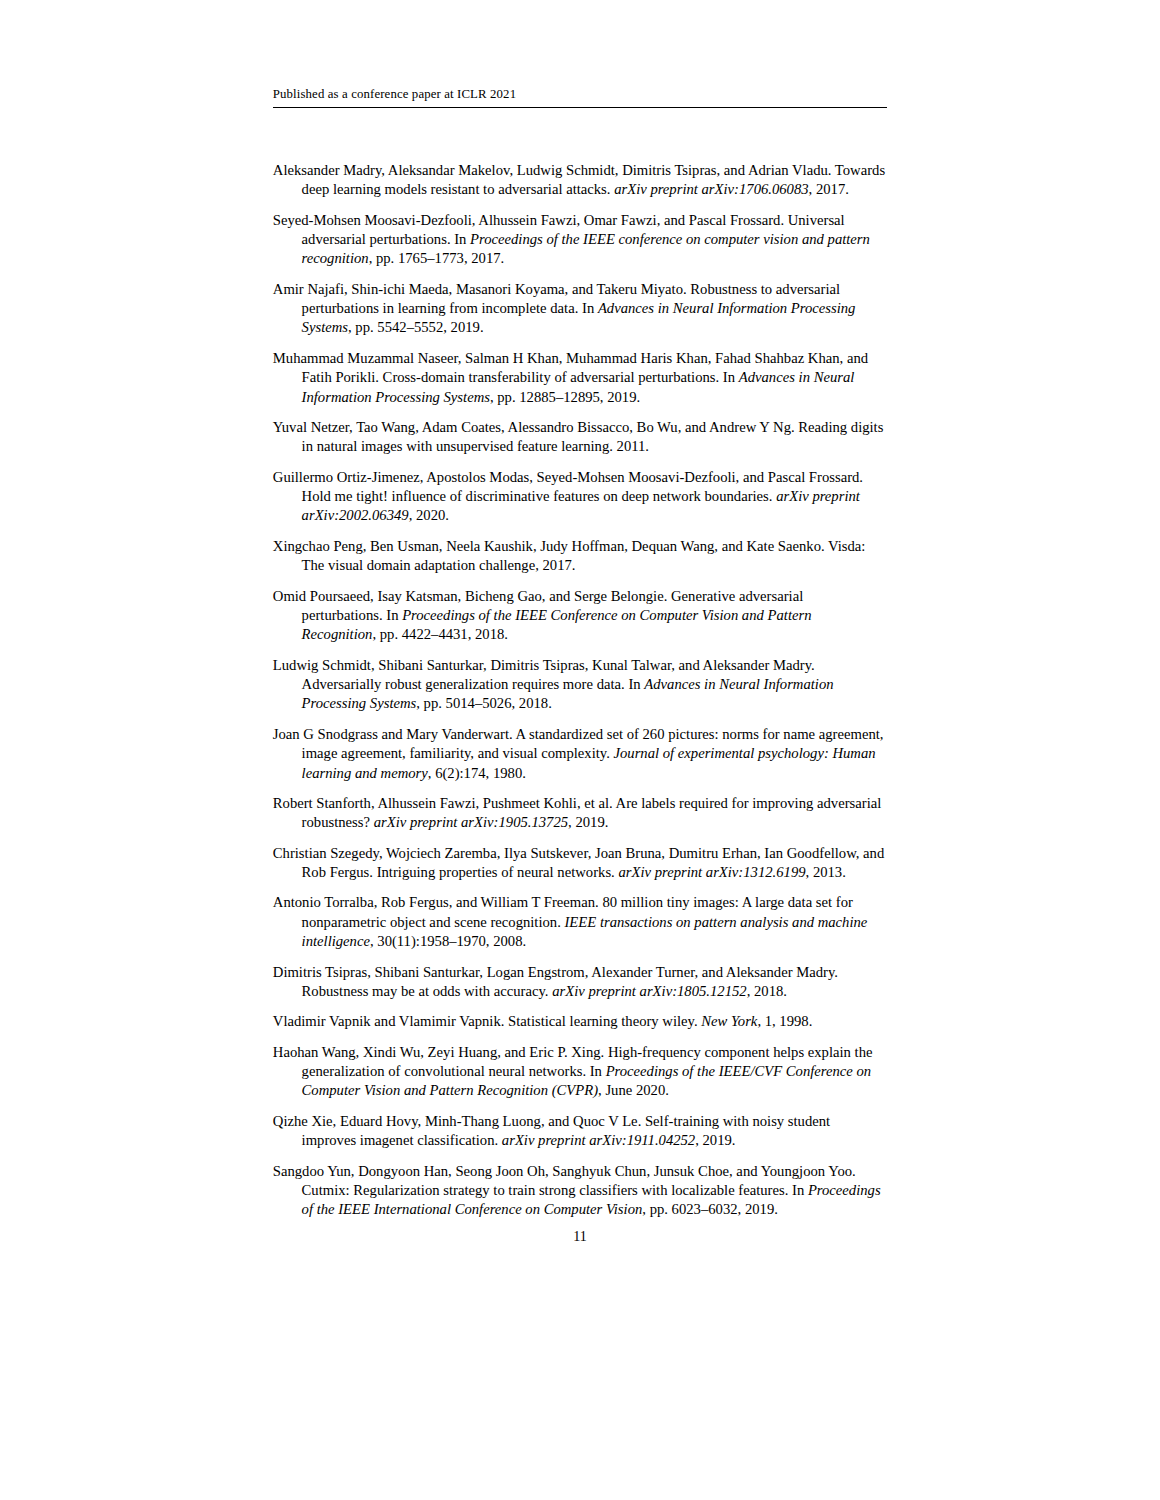Published as a conference paper at ICLR 2021
Aleksander Madry, Aleksandar Makelov, Ludwig Schmidt, Dimitris Tsipras, and Adrian Vladu. Towards deep learning models resistant to adversarial attacks. arXiv preprint arXiv:1706.06083, 2017.
Seyed-Mohsen Moosavi-Dezfooli, Alhussein Fawzi, Omar Fawzi, and Pascal Frossard. Universal adversarial perturbations. In Proceedings of the IEEE conference on computer vision and pattern recognition, pp. 1765–1773, 2017.
Amir Najafi, Shin-ichi Maeda, Masanori Koyama, and Takeru Miyato. Robustness to adversarial perturbations in learning from incomplete data. In Advances in Neural Information Processing Systems, pp. 5542–5552, 2019.
Muhammad Muzammal Naseer, Salman H Khan, Muhammad Haris Khan, Fahad Shahbaz Khan, and Fatih Porikli. Cross-domain transferability of adversarial perturbations. In Advances in Neural Information Processing Systems, pp. 12885–12895, 2019.
Yuval Netzer, Tao Wang, Adam Coates, Alessandro Bissacco, Bo Wu, and Andrew Y Ng. Reading digits in natural images with unsupervised feature learning. 2011.
Guillermo Ortiz-Jimenez, Apostolos Modas, Seyed-Mohsen Moosavi-Dezfooli, and Pascal Frossard. Hold me tight! influence of discriminative features on deep network boundaries. arXiv preprint arXiv:2002.06349, 2020.
Xingchao Peng, Ben Usman, Neela Kaushik, Judy Hoffman, Dequan Wang, and Kate Saenko. Visda: The visual domain adaptation challenge, 2017.
Omid Poursaeed, Isay Katsman, Bicheng Gao, and Serge Belongie. Generative adversarial perturbations. In Proceedings of the IEEE Conference on Computer Vision and Pattern Recognition, pp. 4422–4431, 2018.
Ludwig Schmidt, Shibani Santurkar, Dimitris Tsipras, Kunal Talwar, and Aleksander Madry. Adversarially robust generalization requires more data. In Advances in Neural Information Processing Systems, pp. 5014–5026, 2018.
Joan G Snodgrass and Mary Vanderwart. A standardized set of 260 pictures: norms for name agreement, image agreement, familiarity, and visual complexity. Journal of experimental psychology: Human learning and memory, 6(2):174, 1980.
Robert Stanforth, Alhussein Fawzi, Pushmeet Kohli, et al. Are labels required for improving adversarial robustness? arXiv preprint arXiv:1905.13725, 2019.
Christian Szegedy, Wojciech Zaremba, Ilya Sutskever, Joan Bruna, Dumitru Erhan, Ian Goodfellow, and Rob Fergus. Intriguing properties of neural networks. arXiv preprint arXiv:1312.6199, 2013.
Antonio Torralba, Rob Fergus, and William T Freeman. 80 million tiny images: A large data set for nonparametric object and scene recognition. IEEE transactions on pattern analysis and machine intelligence, 30(11):1958–1970, 2008.
Dimitris Tsipras, Shibani Santurkar, Logan Engstrom, Alexander Turner, and Aleksander Madry. Robustness may be at odds with accuracy. arXiv preprint arXiv:1805.12152, 2018.
Vladimir Vapnik and Vlamimir Vapnik. Statistical learning theory wiley. New York, 1, 1998.
Haohan Wang, Xindi Wu, Zeyi Huang, and Eric P. Xing. High-frequency component helps explain the generalization of convolutional neural networks. In Proceedings of the IEEE/CVF Conference on Computer Vision and Pattern Recognition (CVPR), June 2020.
Qizhe Xie, Eduard Hovy, Minh-Thang Luong, and Quoc V Le. Self-training with noisy student improves imagenet classification. arXiv preprint arXiv:1911.04252, 2019.
Sangdoo Yun, Dongyoon Han, Seong Joon Oh, Sanghyuk Chun, Junsuk Choe, and Youngjoon Yoo. Cutmix: Regularization strategy to train strong classifiers with localizable features. In Proceedings of the IEEE International Conference on Computer Vision, pp. 6023–6032, 2019.
11